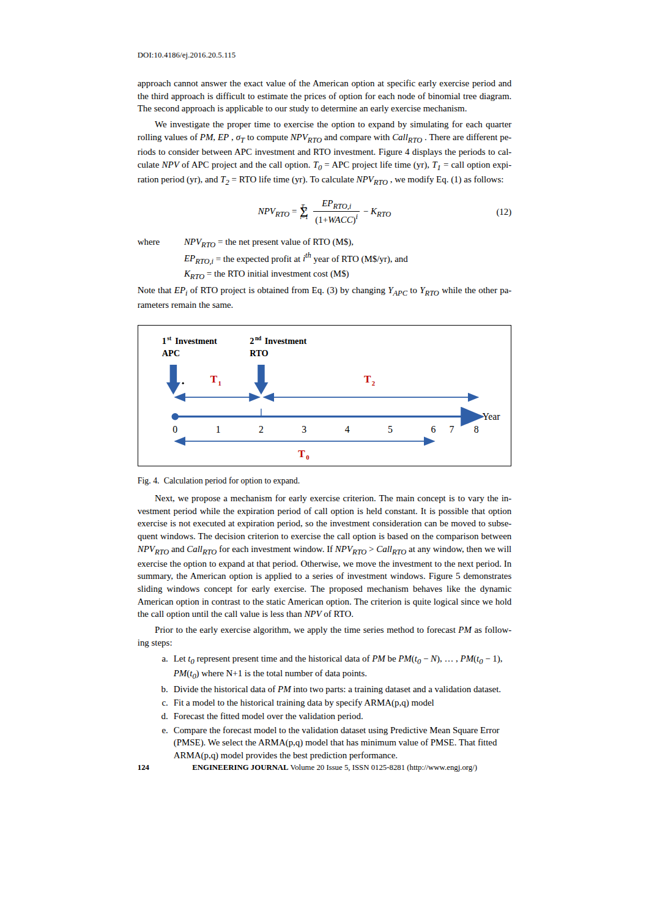DOI:10.4186/ej.2016.20.5.115
approach cannot answer the exact value of the American option at specific early exercise period and the third approach is difficult to estimate the prices of option for each node of binomial tree diagram. The second approach is applicable to our study to determine an early exercise mechanism.
We investigate the proper time to exercise the option to expand by simulating for each quarter rolling values of PM, EP , σT to compute NPVRTO and compare with CallRTO . There are different periods to consider between APC investment and RTO investment. Figure 4 displays the periods to calculate NPV of APC project and the call option. T0 = APC project life time (yr), T1 = call option expiration period (yr), and T2 = RTO life time (yr). To calculate NPVRTO , we modify Eq. (1) as follows:
NPVRTO = ΣT2 i=1 EPRTO,i (1+WACC)i − KRTO (12)
where
NPVRTO = the net present value of RTO (M$),
EPRTO,i = the expected profit at ith year of RTO (M$/yr), and
KRTO = the RTO initial investment cost (M$)
Note that EPi of RTO project is obtained from Eq. (3) by changing YAPC to YRTO while the other parameters remain the same.
1 st Investment APC 2 nd Investment RTO T 1 T 2 Year 0 1 2 3 4 5 6 7 8 T 0
Fig. 4. Calculation period for option to expand.
Next, we propose a mechanism for early exercise criterion. The main concept is to vary the investment period while the expiration period of call option is held constant. It is possible that option exercise is not executed at expiration period, so the investment consideration can be moved to subsequent windows. The decision criterion to exercise the call option is based on the comparison between NPVRTO and CallRTO for each investment window. If NPVRTO > CallRTO at any window, then we will exercise the option to expand at that period. Otherwise, we move the investment to the next period. In summary, the American option is applied to a series of investment windows. Figure 5 demonstrates sliding windows concept for early exercise. The proposed mechanism behaves like the dynamic American option in contrast to the static American option. The criterion is quite logical since we hold the call option until the call value is less than NPV of RTO.
Prior to the early exercise algorithm, we apply the time series method to forecast PM as following steps:
Let t0 represent present time and the historical data of PM be PM(t0 − N), … , PM(t0 − 1), PM(t0) where N+1 is the total number of data points.
Divide the historical data of PM into two parts: a training dataset and a validation dataset.
Fit a model to the historical training data by specify ARMA(p,q) model
Forecast the fitted model over the validation period.
Compare the forecast model to the validation dataset using Predictive Mean Square Error (PMSE). We select the ARMA(p,q) model that has minimum value of PMSE. That fitted ARMA(p,q) model provides the best prediction performance.
124
ENGINEERING JOURNAL Volume 20 Issue 5, ISSN 0125-8281 (http://www.engj.org/)